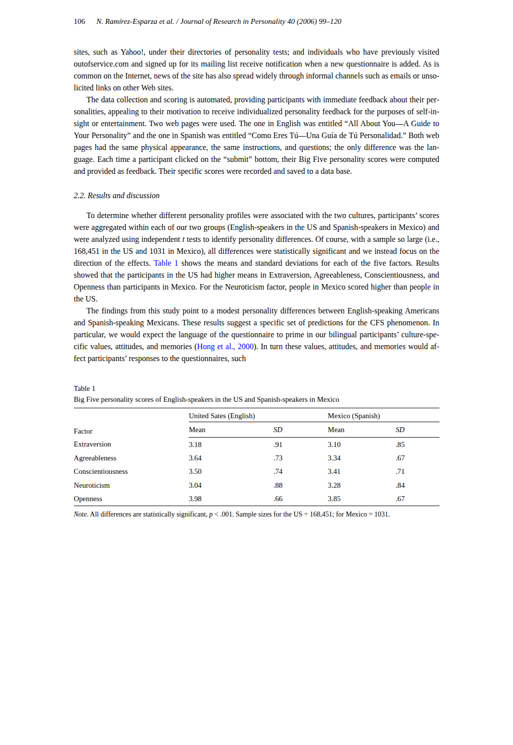106 N. Ramírez-Esparza et al. / Journal of Research in Personality 40 (2006) 99–120
sites, such as Yahoo!, under their directories of personality tests; and individuals who have previously visited outofservice.com and signed up for its mailing list receive notification when a new questionnaire is added. As is common on the Internet, news of the site has also spread widely through informal channels such as emails or unsolicited links on other Web sites.
The data collection and scoring is automated, providing participants with immediate feedback about their personalities, appealing to their motivation to receive individualized personality feedback for the purposes of self-insight or entertainment. Two web pages were used. The one in English was entitled “All About You—A Guide to Your Personality” and the one in Spanish was entitled “Como Eres Tú—Una Guía de Tú Personalidad.” Both web pages had the same physical appearance, the same instructions, and questions; the only difference was the language. Each time a participant clicked on the “submit” bottom, their Big Five personality scores were computed and provided as feedback. Their specific scores were recorded and saved to a data base.
2.2. Results and discussion
To determine whether different personality profiles were associated with the two cultures, participants’ scores were aggregated within each of our two groups (English-speakers in the US and Spanish-speakers in Mexico) and were analyzed using independent t tests to identify personality differences. Of course, with a sample so large (i.e., 168,451 in the US and 1031 in Mexico), all differences were statistically significant and we instead focus on the direction of the effects. Table 1 shows the means and standard deviations for each of the five factors. Results showed that the participants in the US had higher means in Extraversion, Agreeableness, Conscientiousness, and Openness than participants in Mexico. For the Neuroticism factor, people in Mexico scored higher than people in the US.
The findings from this study point to a modest personality differences between English-speaking Americans and Spanish-speaking Mexicans. These results suggest a specific set of predictions for the CFS phenomenon. In particular, we would expect the language of the questionnaire to prime in our bilingual participants’ culture-specific values, attitudes, and memories (Hong et al., 2000). In turn these values, attitudes, and memories would affect participants’ responses to the questionnaires, such
Table 1 Big Five personality scores of English-speakers in the US and Spanish-speakers in Mexico
| Factor | United Sates (English) | Mexico (Spanish) |
| --- | --- | --- |
| Mean | SD | Mean | SD |
| Extraversion | 3.18 | .91 | 3.10 | .85 |
| Agreeableness | 3.64 | .73 | 3.34 | .67 |
| Conscientiousness | 3.50 | .74 | 3.41 | .71 |
| Neuroticism | 3.04 | .88 | 3.28 | .84 |
| Openness | 3.98 | .66 | 3.85 | .67 |
Note. All differences are statistically significant, p < .001. Sample sizes for the US = 168,451; for Mexico = 1031.